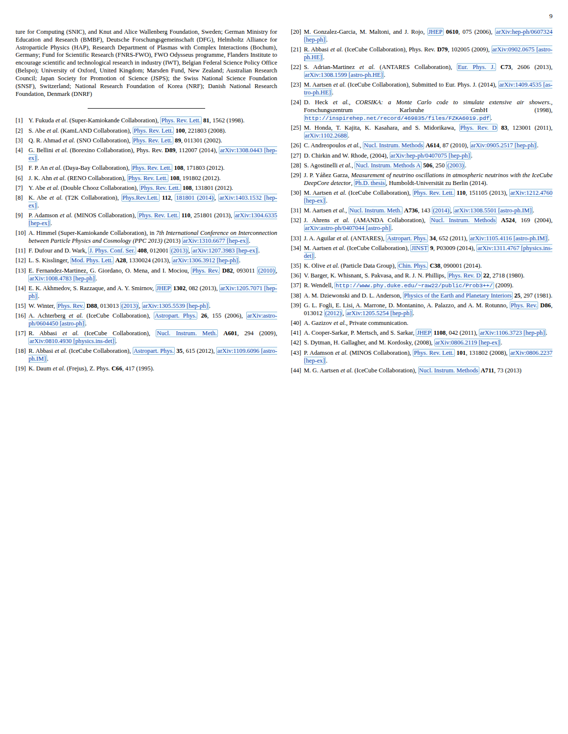9
ture for Computing (SNIC), and Knut and Alice Wallenberg Foundation, Sweden; German Ministry for Education and Research (BMBF), Deutsche Forschungsgemeinschaft (DFG), Helmholtz Alliance for Astroparticle Physics (HAP), Research Department of Plasmas with Complex Interactions (Bochum), Germany; Fund for Scientific Research (FNRS-FWO), FWO Odysseus programme, Flanders Institute to encourage scientific and technological research in industry (IWT), Belgian Federal Science Policy Office (Belspo); University of Oxford, United Kingdom; Marsden Fund, New Zealand; Australian Research Council; Japan Society for Promotion of Science (JSPS); the Swiss National Science Foundation (SNSF), Switzerland; National Research Foundation of Korea (NRF); Danish National Research Foundation, Denmark (DNRF)
Y. Fukuda et al. (Super-Kamiokande Collaboration), Phys. Rev. Lett. 81, 1562 (1998).
S. Abe et al. (KamLAND Collaboration), Phys. Rev. Lett. 100, 221803 (2008).
Q. R. Ahmad et al. (SNO Collaboration), Phys. Rev. Lett. 89, 011301 (2002).
G. Bellini et al. (Borexino Collaboration), Phys. Rev. D89, 112007 (2014), arXiv:1308.0443 [hep-ex].
F. P. An et al. (Daya-Bay Collaboration), Phys. Rev. Lett. 108, 171803 (2012).
J. K. Ahn et al. (RENO Collaboration), Phys. Rev. Lett. 108, 191802 (2012).
Y. Abe et al. (Double Chooz Collaboration), Phys. Rev. Lett. 108, 131801 (2012).
K. Abe et al. (T2K Collaboration), Phys.Rev.Lett. 112, 181801 (2014), arXiv:1403.1532 [hep-ex].
P. Adamson et al. (MINOS Collaboration), Phys. Rev. Lett. 110, 251801 (2013), arXiv:1304.6335 [hep-ex].
A. Himmel (Super-Kamiokande Collaboration), in 7th International Conference on Interconnection between Particle Physics and Cosmology (PPC 2013) (2013) arXiv:1310.6677 [hep-ex].
F. Dufour and D. Wark, J. Phys. Conf. Ser. 408, 012001 (2013), arXiv:1207.3983 [hep-ex].
L. S. Kisslinger, Mod. Phys. Lett. A28, 1330024 (2013), arXiv:1306.3912 [hep-ph].
E. Fernandez-Martinez, G. Giordano, O. Mena, and I. Mociou, Phys. Rev. D82, 093011 (2010), arXiv:1008.4783 [hep-ph].
E. K. Akhmedov, S. Razzaque, and A. Y. Smirnov, JHEP 1302, 082 (2013), arXiv:1205.7071 [hep-ph].
W. Winter, Phys. Rev. D88, 013013 (2013), arXiv:1305.5539 [hep-ph].
A. Achterberg et al. (IceCube Collaboration), Astropart. Phys. 26, 155 (2006), arXiv:astro-ph/0604450 [astro-ph].
R. Abbasi et al. (IceCube Collaboration), Nucl. Instrum. Meth. A601, 294 (2009), arXiv:0810.4930 [physics.ins-det].
R. Abbasi et al. (IceCube Collaboration), Astropart. Phys. 35, 615 (2012), arXiv:1109.6096 [astro-ph.IM].
K. Daum et al. (Frejus), Z. Phys. C66, 417 (1995).
M. Gonzalez-Garcia, M. Maltoni, and J. Rojo, JHEP 0610, 075 (2006), arXiv:hep-ph/0607324 [hep-ph].
R. Abbasi et al. (IceCube Collaboration), Phys. Rev. D79, 102005 (2009), arXiv:0902.0675 [astro-ph.HE].
S. Adrian-Martinez et al. (ANTARES Collaboration), Eur. Phys. J. C73, 2606 (2013), arXiv:1308.1599 [astro-ph.HE].
M. Aartsen et al. (IceCube Collaboration), Submitted to Eur. Phys. J. (2014), arXiv:1409.4535 [astro-ph.HE].
D. Heck et al., CORSIKA: a Monte Carlo code to simulate extensive air showers., Forschungszentrum Karlsruhe GmbH (1998), http://inspirehep.net/record/469835/files/FZKA6019.pdf.
M. Honda, T. Kajita, K. Kasahara, and S. Midorikawa, Phys. Rev. D 83, 123001 (2011), arXiv:1102.2688.
C. Andreopoulos et al., Nucl. Instrum. Methods A614, 87 (2010), arXiv:0905.2517 [hep-ph].
D. Chirkin and W. Rhode, (2004), arXiv:hep-ph/0407075 [hep-ph].
S. Agostinelli et al., Nucl. Instrum. Methods A 506, 250 (2003).
J. P. Yáñez Garza, Measurement of neutrino oscillations in atmospheric neutrinos with the IceCube DeepCore detector, Ph.D. thesis, Humboldt-Universität zu Berlin (2014).
M. Aartsen et al. (IceCube Collaboration), Phys. Rev. Lett. 110, 151105 (2013), arXiv:1212.4760 [hep-ex].
M. Aartsen et al., Nucl. Instrum. Meth. A736, 143 (2014), arXiv:1308.5501 [astro-ph.IM].
J. Ahrens et al. (AMANDA Collaboration), Nucl. Instrum. Methods A524, 169 (2004), arXiv:astro-ph/0407044 [astro-ph].
J. A. Aguilar et al. (ANTARES), Astropart. Phys. 34, 652 (2011), arXiv:1105.4116 [astro-ph.IM].
M. Aartsen et al. (IceCube Collaboration), JINST 9, P03009 (2014), arXiv:1311.4767 [physics.ins-det].
K. Olive et al. (Particle Data Group), Chin. Phys. C38, 090001 (2014).
V. Barger, K. Whisnant, S. Pakvasa, and R. J. N. Phillips, Phys. Rev. D 22, 2718 (1980).
R. Wendell, http://www.phy.duke.edu/~raw22/public/Prob3++/ (2009).
A. M. Dziewonski and D. L. Anderson, Physics of the Earth and Planetary Interiors 25, 297 (1981).
G. L. Fogli, E. Lisi, A. Marrone, D. Montanino, A. Palazzo, and A. M. Rotunno, Phys. Rev. D86, 013012 (2012), arXiv:1205.5254 [hep-ph].
A. Gazizov et al., Private communication.
A. Cooper-Sarkar, P. Mertsch, and S. Sarkar, JHEP 1108, 042 (2011), arXiv:1106.3723 [hep-ph].
S. Dytman, H. Gallagher, and M. Kordosky, (2008), arXiv:0806.2119 [hep-ex].
P. Adamson et al. (MINOS Collaboration), Phys. Rev. Lett. 101, 131802 (2008), arXiv:0806.2237 [hep-ex].
M. G. Aartsen et al. (IceCube Collaboration), Nucl. Instrum. Methods A711, 73 (2013)